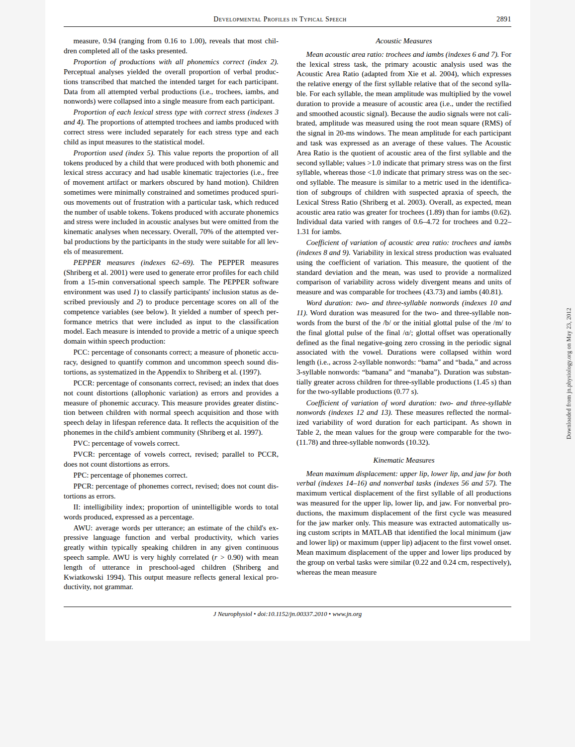Downloaded from jn.physiology.org on May 23, 2012
Developmental Profiles in Typical Speech 2891
measure, 0.94 (ranging from 0.16 to 1.00), reveals that most children completed all of the tasks presented.
Proportion of productions with all phonemics correct (index 2). Perceptual analyses yielded the overall proportion of verbal productions transcribed that matched the intended target for each participant. Data from all attempted verbal productions (i.e., trochees, iambs, and nonwords) were collapsed into a single measure from each participant.
Proportion of each lexical stress type with correct stress (indexes 3 and 4). The proportions of attempted trochees and iambs produced with correct stress were included separately for each stress type and each child as input measures to the statistical model.
Proportion used (index 5). This value reports the proportion of all tokens produced by a child that were produced with both phonemic and lexical stress accuracy and had usable kinematic trajectories (i.e., free of movement artifact or markers obscured by hand motion). Children sometimes were minimally constrained and sometimes produced spurious movements out of frustration with a particular task, which reduced the number of usable tokens. Tokens produced with accurate phonemics and stress were included in acoustic analyses but were omitted from the kinematic analyses when necessary. Overall, 70% of the attempted verbal productions by the participants in the study were suitable for all levels of measurement.
PEPPER measures (indexes 62–69). The PEPPER measures (Shriberg et al. 2001) were used to generate error profiles for each child from a 15-min conversational speech sample. The PEPPER software environment was used 1) to classify participants' inclusion status as described previously and 2) to produce percentage scores on all of the competence variables (see below). It yielded a number of speech performance metrics that were included as input to the classification model. Each measure is intended to provide a metric of a unique speech domain within speech production:
PCC: percentage of consonants correct; a measure of phonetic accuracy, designed to quantify common and uncommon speech sound distortions, as systematized in the Appendix to Shriberg et al. (1997).
PCCR: percentage of consonants correct, revised; an index that does not count distortions (allophonic variation) as errors and provides a measure of phonemic accuracy. This measure provides greater distinction between children with normal speech acquisition and those with speech delay in lifespan reference data. It reflects the acquisition of the phonemes in the child's ambient community (Shriberg et al. 1997).
PVC: percentage of vowels correct.
PVCR: percentage of vowels correct, revised; parallel to PCCR, does not count distortions as errors.
PPC: percentage of phonemes correct.
PPCR: percentage of phonemes correct, revised; does not count distortions as errors.
II: intelligibility index; proportion of unintelligible words to total words produced, expressed as a percentage.
AWU: average words per utterance; an estimate of the child's expressive language function and verbal productivity, which varies greatly within typically speaking children in any given continuous speech sample. AWU is very highly correlated (r > 0.90) with mean length of utterance in preschool-aged children (Shriberg and Kwiatkowski 1994). This output measure reflects general lexical productivity, not grammar.
Acoustic Measures
Mean acoustic area ratio: trochees and iambs (indexes 6 and 7). For the lexical stress task, the primary acoustic analysis used was the Acoustic Area Ratio (adapted from Xie et al. 2004), which expresses the relative energy of the first syllable relative that of the second syllable. For each syllable, the mean amplitude was multiplied by the vowel duration to provide a measure of acoustic area (i.e., under the rectified and smoothed acoustic signal). Because the audio signals were not calibrated, amplitude was measured using the root mean square (RMS) of the signal in 20-ms windows. The mean amplitude for each participant and task was expressed as an average of these values. The Acoustic Area Ratio is the quotient of acoustic area of the first syllable and the second syllable; values >1.0 indicate that primary stress was on the first syllable, whereas those <1.0 indicate that primary stress was on the second syllable. The measure is similar to a metric used in the identification of subgroups of children with suspected apraxia of speech, the Lexical Stress Ratio (Shriberg et al. 2003). Overall, as expected, mean acoustic area ratio was greater for trochees (1.89) than for iambs (0.62). Individual data varied with ranges of 0.6–4.72 for trochees and 0.22–1.31 for iambs.
Coefficient of variation of acoustic area ratio: trochees and iambs (indexes 8 and 9). Variability in lexical stress production was evaluated using the coefficient of variation. This measure, the quotient of the standard deviation and the mean, was used to provide a normalized comparison of variability across widely divergent means and units of measure and was comparable for trochees (43.73) and iambs (40.81).
Word duration: two- and three-syllable nonwords (indexes 10 and 11). Word duration was measured for the two- and three-syllable nonwords from the burst of the /b/ or the initial glottal pulse of the /m/ to the final glottal pulse of the final /ɑ/; glottal offset was operationally defined as the final negative-going zero crossing in the periodic signal associated with the vowel. Durations were collapsed within word length (i.e., across 2-syllable nonwords: “bama” and “bada,” and across 3-syllable nonwords: “bamana” and “manaba”). Duration was substantially greater across children for three-syllable productions (1.45 s) than for the two-syllable productions (0.77 s).
Coefficient of variation of word duration: two- and three-syllable nonwords (indexes 12 and 13). These measures reflected the normalized variability of word duration for each participant. As shown in Table 2, the mean values for the group were comparable for the two- (11.78) and three-syllable nonwords (10.32).
Kinematic Measures
Mean maximum displacement: upper lip, lower lip, and jaw for both verbal (indexes 14–16) and nonverbal tasks (indexes 56 and 57). The maximum vertical displacement of the first syllable of all productions was measured for the upper lip, lower lip, and jaw. For nonverbal productions, the maximum displacement of the first cycle was measured for the jaw marker only. This measure was extracted automatically using custom scripts in MATLAB that identified the local minimum (jaw and lower lip) or maximum (upper lip) adjacent to the first vowel onset. Mean maximum displacement of the upper and lower lips produced by the group on verbal tasks were similar (0.22 and 0.24 cm, respectively), whereas the mean measure
J Neurophysiol • doi:10.1152/jn.00337.2010 • www.jn.org